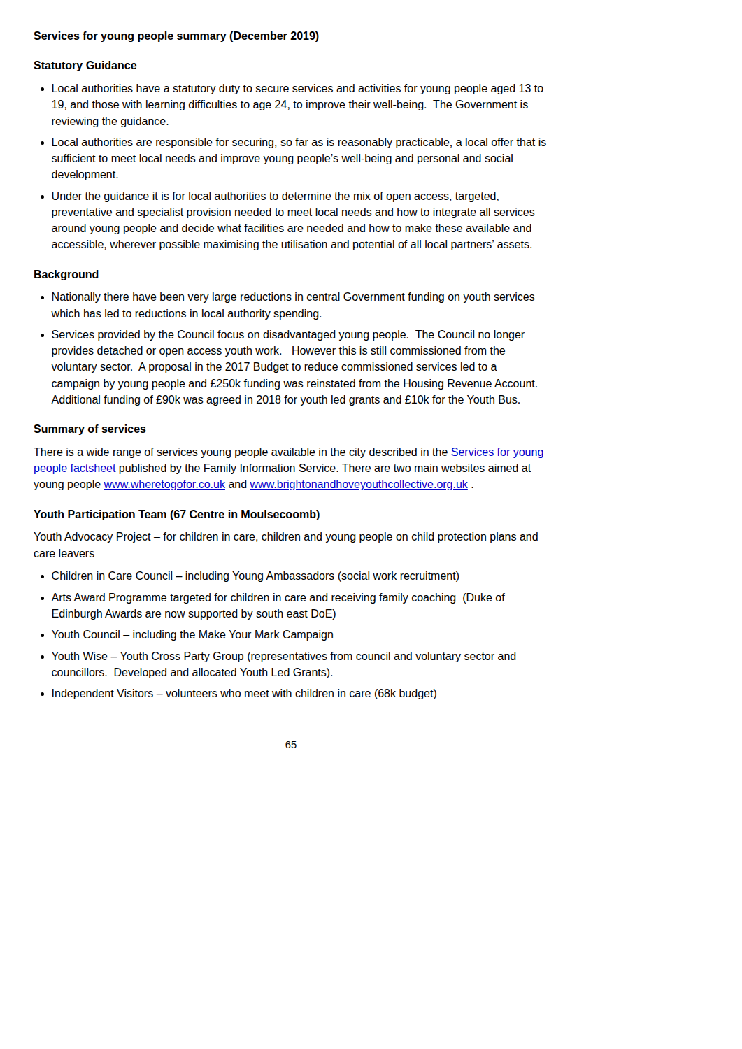Services for young people summary (December 2019)
Statutory Guidance
Local authorities have a statutory duty to secure services and activities for young people aged 13 to 19, and those with learning difficulties to age 24, to improve their well-being. The Government is reviewing the guidance.
Local authorities are responsible for securing, so far as is reasonably practicable, a local offer that is sufficient to meet local needs and improve young people’s well-being and personal and social development.
Under the guidance it is for local authorities to determine the mix of open access, targeted, preventative and specialist provision needed to meet local needs and how to integrate all services around young people and decide what facilities are needed and how to make these available and accessible, wherever possible maximising the utilisation and potential of all local partners’ assets.
Background
Nationally there have been very large reductions in central Government funding on youth services which has led to reductions in local authority spending.
Services provided by the Council focus on disadvantaged young people. The Council no longer provides detached or open access youth work. However this is still commissioned from the voluntary sector. A proposal in the 2017 Budget to reduce commissioned services led to a campaign by young people and £250k funding was reinstated from the Housing Revenue Account. Additional funding of £90k was agreed in 2018 for youth led grants and £10k for the Youth Bus.
Summary of services
There is a wide range of services young people available in the city described in the Services for young people factsheet published by the Family Information Service. There are two main websites aimed at young people www.wheretogofor.co.uk and www.brightonandhoveyouthcollective.org.uk .
Youth Participation Team (67 Centre in Moulsecoomb)
Youth Advocacy Project – for children in care, children and young people on child protection plans and care leavers
Children in Care Council – including Young Ambassadors (social work recruitment)
Arts Award Programme targeted for children in care and receiving family coaching (Duke of Edinburgh Awards are now supported by south east DoE)
Youth Council – including the Make Your Mark Campaign
Youth Wise – Youth Cross Party Group (representatives from council and voluntary sector and councillors. Developed and allocated Youth Led Grants).
Independent Visitors – volunteers who meet with children in care (68k budget)
65